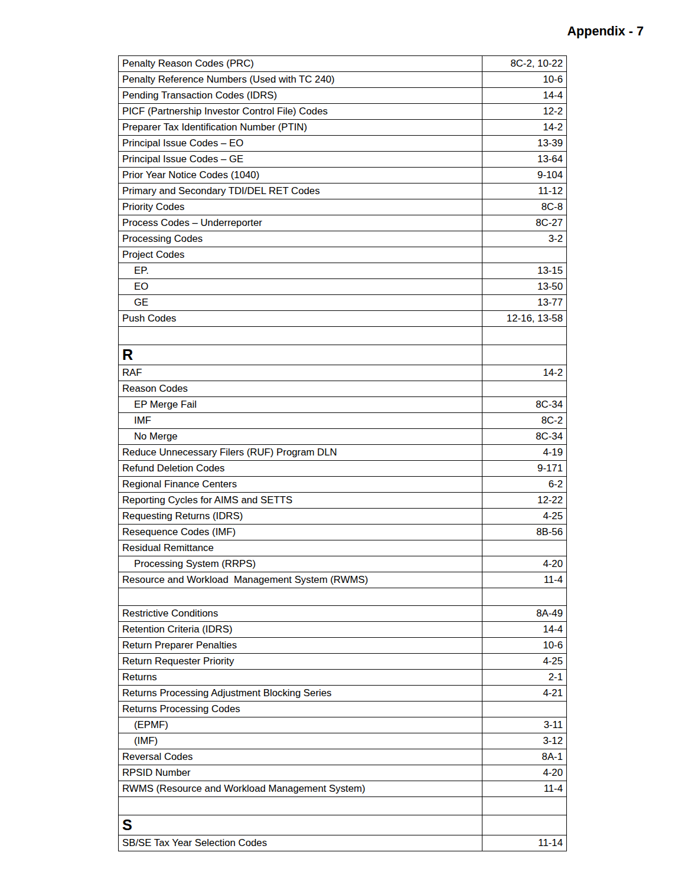Appendix - 7
| Penalty Reason Codes (PRC) | 8C-2, 10-22 |
| Penalty Reference Numbers (Used with TC 240) | 10-6 |
| Pending Transaction Codes (IDRS) | 14-4 |
| PICF (Partnership Investor Control File) Codes | 12-2 |
| Preparer Tax Identification Number (PTIN) | 14-2 |
| Principal Issue Codes – EO | 13-39 |
| Principal Issue Codes – GE | 13-64 |
| Prior Year Notice Codes (1040) | 9-104 |
| Primary and Secondary TDI/DEL RET Codes | 11-12 |
| Priority Codes | 8C-8 |
| Process Codes – Underreporter | 8C-27 |
| Processing Codes | 3-2 |
| Project Codes | |
| EP. | 13-15 |
| EO | 13-50 |
| GE | 13-77 |
| Push Codes | 12-16, 13-58 |
| R | |
| RAF | 14-2 |
| Reason Codes | |
| EP Merge Fail | 8C-34 |
| IMF | 8C-2 |
| No Merge | 8C-34 |
| Reduce Unnecessary Filers (RUF) Program DLN | 4-19 |
| Refund Deletion Codes | 9-171 |
| Regional Finance Centers | 6-2 |
| Reporting Cycles for AIMS and SETTS | 12-22 |
| Requesting Returns (IDRS) | 4-25 |
| Resequence Codes (IMF) | 8B-56 |
| Residual Remittance | |
| Processing System (RRPS) | 4-20 |
| Resource and Workload Management System (RWMS) | 11-4 |
| Restrictive Conditions | 8A-49 |
| Retention Criteria (IDRS) | 14-4 |
| Return Preparer Penalties | 10-6 |
| Return Requester Priority | 4-25 |
| Returns | 2-1 |
| Returns Processing Adjustment Blocking Series | 4-21 |
| Returns Processing Codes | |
| (EPMF) | 3-11 |
| (IMF) | 3-12 |
| Reversal Codes | 8A-1 |
| RPSID Number | 4-20 |
| RWMS (Resource and Workload Management System) | 11-4 |
| S | |
| SB/SE Tax Year Selection Codes | 11-14 |